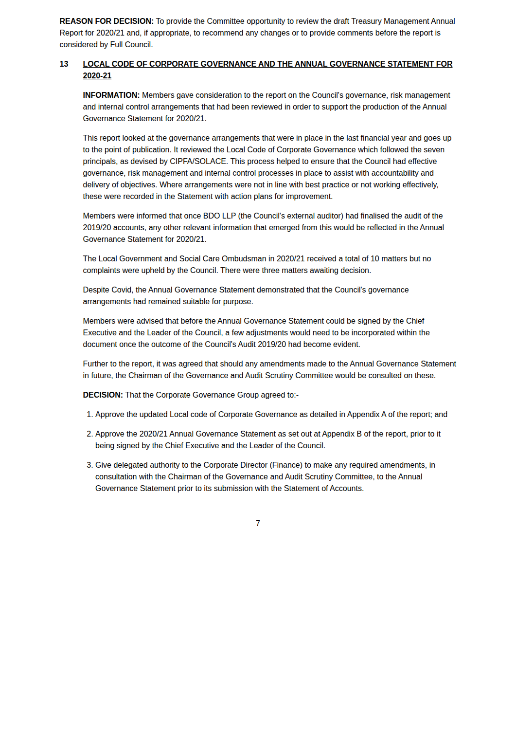REASON FOR DECISION: To provide the Committee opportunity to review the draft Treasury Management Annual Report for 2020/21 and, if appropriate, to recommend any changes or to provide comments before the report is considered by Full Council.
13
Local Code of Corporate Governance and the Annual Governance Statement for 2020-21
INFORMATION: Members gave consideration to the report on the Council's governance, risk management and internal control arrangements that had been reviewed in order to support the production of the Annual Governance Statement for 2020/21.
This report looked at the governance arrangements that were in place in the last financial year and goes up to the point of publication. It reviewed the Local Code of Corporate Governance which followed the seven principals, as devised by CIPFA/SOLACE. This process helped to ensure that the Council had effective governance, risk management and internal control processes in place to assist with accountability and delivery of objectives. Where arrangements were not in line with best practice or not working effectively, these were recorded in the Statement with action plans for improvement.
Members were informed that once BDO LLP (the Council's external auditor) had finalised the audit of the 2019/20 accounts, any other relevant information that emerged from this would be reflected in the Annual Governance Statement for 2020/21.
The Local Government and Social Care Ombudsman in 2020/21 received a total of 10 matters but no complaints were upheld by the Council. There were three matters awaiting decision.
Despite Covid, the Annual Governance Statement demonstrated that the Council's governance arrangements had remained suitable for purpose.
Members were advised that before the Annual Governance Statement could be signed by the Chief Executive and the Leader of the Council, a few adjustments would need to be incorporated within the document once the outcome of the Council's Audit 2019/20 had become evident.
Further to the report, it was agreed that should any amendments made to the Annual Governance Statement in future, the Chairman of the Governance and Audit Scrutiny Committee would be consulted on these.
DECISION: That the Corporate Governance Group agreed to:-
Approve the updated Local code of Corporate Governance as detailed in Appendix A of the report; and
Approve the 2020/21 Annual Governance Statement as set out at Appendix B of the report, prior to it being signed by the Chief Executive and the Leader of the Council.
Give delegated authority to the Corporate Director (Finance) to make any required amendments, in consultation with the Chairman of the Governance and Audit Scrutiny Committee, to the Annual Governance Statement prior to its submission with the Statement of Accounts.
7